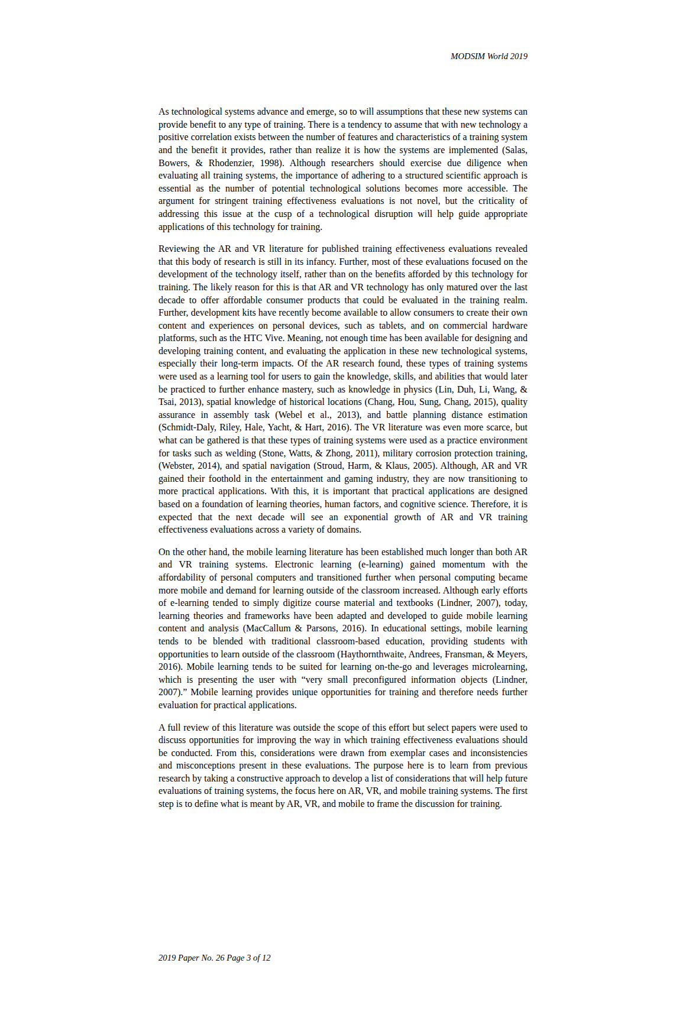MODSIM World 2019
As technological systems advance and emerge, so to will assumptions that these new systems can provide benefit to any type of training. There is a tendency to assume that with new technology a positive correlation exists between the number of features and characteristics of a training system and the benefit it provides, rather than realize it is how the systems are implemented (Salas, Bowers, & Rhodenzier, 1998). Although researchers should exercise due diligence when evaluating all training systems, the importance of adhering to a structured scientific approach is essential as the number of potential technological solutions becomes more accessible. The argument for stringent training effectiveness evaluations is not novel, but the criticality of addressing this issue at the cusp of a technological disruption will help guide appropriate applications of this technology for training.
Reviewing the AR and VR literature for published training effectiveness evaluations revealed that this body of research is still in its infancy. Further, most of these evaluations focused on the development of the technology itself, rather than on the benefits afforded by this technology for training. The likely reason for this is that AR and VR technology has only matured over the last decade to offer affordable consumer products that could be evaluated in the training realm. Further, development kits have recently become available to allow consumers to create their own content and experiences on personal devices, such as tablets, and on commercial hardware platforms, such as the HTC Vive. Meaning, not enough time has been available for designing and developing training content, and evaluating the application in these new technological systems, especially their long-term impacts. Of the AR research found, these types of training systems were used as a learning tool for users to gain the knowledge, skills, and abilities that would later be practiced to further enhance mastery, such as knowledge in physics (Lin, Duh, Li, Wang, & Tsai, 2013), spatial knowledge of historical locations (Chang, Hou, Sung, Chang, 2015), quality assurance in assembly task (Webel et al., 2013), and battle planning distance estimation (Schmidt-Daly, Riley, Hale, Yacht, & Hart, 2016). The VR literature was even more scarce, but what can be gathered is that these types of training systems were used as a practice environment for tasks such as welding (Stone, Watts, & Zhong, 2011), military corrosion protection training, (Webster, 2014), and spatial navigation (Stroud, Harm, & Klaus, 2005). Although, AR and VR gained their foothold in the entertainment and gaming industry, they are now transitioning to more practical applications. With this, it is important that practical applications are designed based on a foundation of learning theories, human factors, and cognitive science. Therefore, it is expected that the next decade will see an exponential growth of AR and VR training effectiveness evaluations across a variety of domains.
On the other hand, the mobile learning literature has been established much longer than both AR and VR training systems. Electronic learning (e-learning) gained momentum with the affordability of personal computers and transitioned further when personal computing became more mobile and demand for learning outside of the classroom increased. Although early efforts of e-learning tended to simply digitize course material and textbooks (Lindner, 2007), today, learning theories and frameworks have been adapted and developed to guide mobile learning content and analysis (MacCallum & Parsons, 2016). In educational settings, mobile learning tends to be blended with traditional classroom-based education, providing students with opportunities to learn outside of the classroom (Haythornthwaite, Andrees, Fransman, & Meyers, 2016). Mobile learning tends to be suited for learning on-the-go and leverages microlearning, which is presenting the user with “very small preconfigured information objects (Lindner, 2007).” Mobile learning provides unique opportunities for training and therefore needs further evaluation for practical applications.
A full review of this literature was outside the scope of this effort but select papers were used to discuss opportunities for improving the way in which training effectiveness evaluations should be conducted. From this, considerations were drawn from exemplar cases and inconsistencies and misconceptions present in these evaluations. The purpose here is to learn from previous research by taking a constructive approach to develop a list of considerations that will help future evaluations of training systems, the focus here on AR, VR, and mobile training systems. The first step is to define what is meant by AR, VR, and mobile to frame the discussion for training.
2019 Paper No. 26 Page 3 of 12